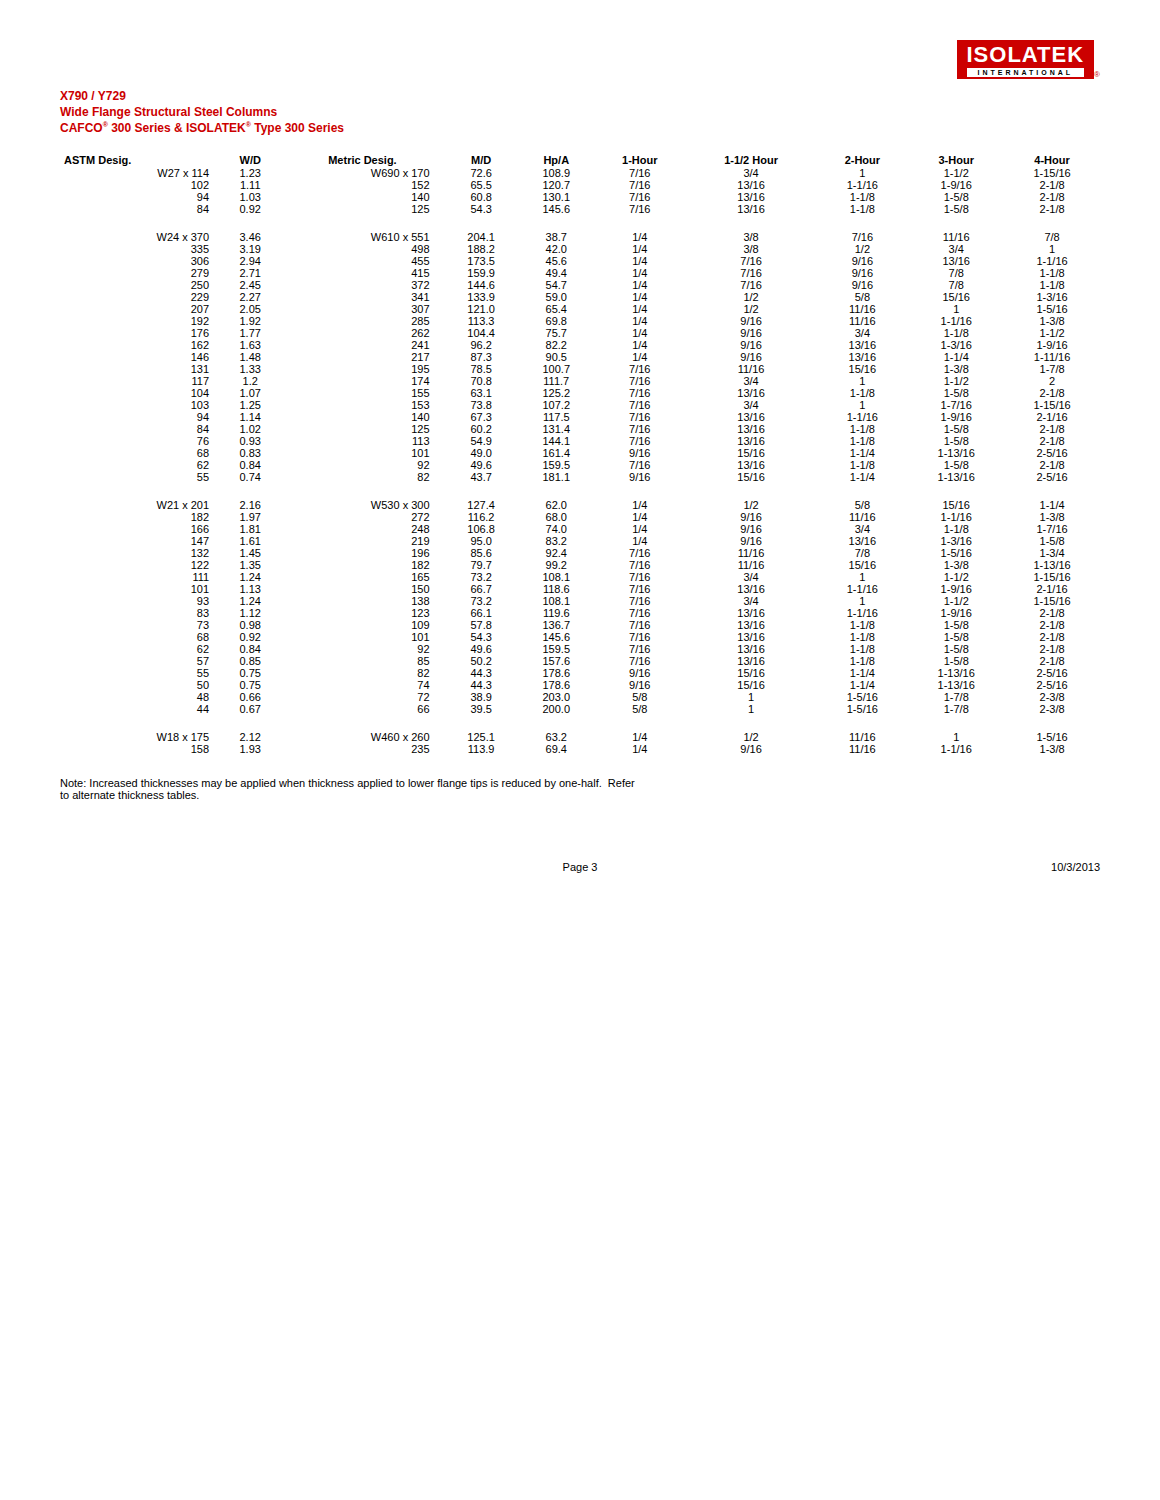ISOLATEKINTERNATIONAL
®
X790 / Y729
Wide Flange Structural Steel Columns
CAFCO® 300 Series & ISOLATEK® Type 300 Series
| ASTM Desig. | W/D | Metric Desig. | M/D | Hp/A | 1-Hour | 1-1/2 Hour | 2-Hour | 3-Hour | 4-Hour |
| --- | --- | --- | --- | --- | --- | --- | --- | --- | --- |
| W27 x 114 | 1.23 | W690 x 170 | 72.6 | 108.9 | 7/16 | 3/4 | 1 | 1-1/2 | 1-15/16 |
| 102 | 1.11 | 152 | 65.5 | 120.7 | 7/16 | 13/16 | 1-1/16 | 1-9/16 | 2-1/8 |
| 94 | 1.03 | 140 | 60.8 | 130.1 | 7/16 | 13/16 | 1-1/8 | 1-5/8 | 2-1/8 |
| 84 | 0.92 | 125 | 54.3 | 145.6 | 7/16 | 13/16 | 1-1/8 | 1-5/8 | 2-1/8 |
| W24 x 370 | 3.46 | W610 x 551 | 204.1 | 38.7 | 1/4 | 3/8 | 7/16 | 11/16 | 7/8 |
| 335 | 3.19 | 498 | 188.2 | 42.0 | 1/4 | 3/8 | 1/2 | 3/4 | 1 |
| 306 | 2.94 | 455 | 173.5 | 45.6 | 1/4 | 7/16 | 9/16 | 13/16 | 1-1/16 |
| 279 | 2.71 | 415 | 159.9 | 49.4 | 1/4 | 7/16 | 9/16 | 7/8 | 1-1/8 |
| 250 | 2.45 | 372 | 144.6 | 54.7 | 1/4 | 7/16 | 9/16 | 7/8 | 1-1/8 |
| 229 | 2.27 | 341 | 133.9 | 59.0 | 1/4 | 1/2 | 5/8 | 15/16 | 1-3/16 |
| 207 | 2.05 | 307 | 121.0 | 65.4 | 1/4 | 1/2 | 11/16 | 1 | 1-5/16 |
| 192 | 1.92 | 285 | 113.3 | 69.8 | 1/4 | 9/16 | 11/16 | 1-1/16 | 1-3/8 |
| 176 | 1.77 | 262 | 104.4 | 75.7 | 1/4 | 9/16 | 3/4 | 1-1/8 | 1-1/2 |
| 162 | 1.63 | 241 | 96.2 | 82.2 | 1/4 | 9/16 | 13/16 | 1-3/16 | 1-9/16 |
| 146 | 1.48 | 217 | 87.3 | 90.5 | 1/4 | 9/16 | 13/16 | 1-1/4 | 1-11/16 |
| 131 | 1.33 | 195 | 78.5 | 100.7 | 7/16 | 11/16 | 15/16 | 1-3/8 | 1-7/8 |
| 117 | 1.2 | 174 | 70.8 | 111.7 | 7/16 | 3/4 | 1 | 1-1/2 | 2 |
| 104 | 1.07 | 155 | 63.1 | 125.2 | 7/16 | 13/16 | 1-1/8 | 1-5/8 | 2-1/8 |
| 103 | 1.25 | 153 | 73.8 | 107.2 | 7/16 | 3/4 | 1 | 1-7/16 | 1-15/16 |
| 94 | 1.14 | 140 | 67.3 | 117.5 | 7/16 | 13/16 | 1-1/16 | 1-9/16 | 2-1/16 |
| 84 | 1.02 | 125 | 60.2 | 131.4 | 7/16 | 13/16 | 1-1/8 | 1-5/8 | 2-1/8 |
| 76 | 0.93 | 113 | 54.9 | 144.1 | 7/16 | 13/16 | 1-1/8 | 1-5/8 | 2-1/8 |
| 68 | 0.83 | 101 | 49.0 | 161.4 | 9/16 | 15/16 | 1-1/4 | 1-13/16 | 2-5/16 |
| 62 | 0.84 | 92 | 49.6 | 159.5 | 7/16 | 13/16 | 1-1/8 | 1-5/8 | 2-1/8 |
| 55 | 0.74 | 82 | 43.7 | 181.1 | 9/16 | 15/16 | 1-1/4 | 1-13/16 | 2-5/16 |
| W21 x 201 | 2.16 | W530 x 300 | 127.4 | 62.0 | 1/4 | 1/2 | 5/8 | 15/16 | 1-1/4 |
| 182 | 1.97 | 272 | 116.2 | 68.0 | 1/4 | 9/16 | 11/16 | 1-1/16 | 1-3/8 |
| 166 | 1.81 | 248 | 106.8 | 74.0 | 1/4 | 9/16 | 3/4 | 1-1/8 | 1-7/16 |
| 147 | 1.61 | 219 | 95.0 | 83.2 | 1/4 | 9/16 | 13/16 | 1-3/16 | 1-5/8 |
| 132 | 1.45 | 196 | 85.6 | 92.4 | 7/16 | 11/16 | 7/8 | 1-5/16 | 1-3/4 |
| 122 | 1.35 | 182 | 79.7 | 99.2 | 7/16 | 11/16 | 15/16 | 1-3/8 | 1-13/16 |
| 111 | 1.24 | 165 | 73.2 | 108.1 | 7/16 | 3/4 | 1 | 1-1/2 | 1-15/16 |
| 101 | 1.13 | 150 | 66.7 | 118.6 | 7/16 | 13/16 | 1-1/16 | 1-9/16 | 2-1/16 |
| 93 | 1.24 | 138 | 73.2 | 108.1 | 7/16 | 3/4 | 1 | 1-1/2 | 1-15/16 |
| 83 | 1.12 | 123 | 66.1 | 119.6 | 7/16 | 13/16 | 1-1/16 | 1-9/16 | 2-1/8 |
| 73 | 0.98 | 109 | 57.8 | 136.7 | 7/16 | 13/16 | 1-1/8 | 1-5/8 | 2-1/8 |
| 68 | 0.92 | 101 | 54.3 | 145.6 | 7/16 | 13/16 | 1-1/8 | 1-5/8 | 2-1/8 |
| 62 | 0.84 | 92 | 49.6 | 159.5 | 7/16 | 13/16 | 1-1/8 | 1-5/8 | 2-1/8 |
| 57 | 0.85 | 85 | 50.2 | 157.6 | 7/16 | 13/16 | 1-1/8 | 1-5/8 | 2-1/8 |
| 55 | 0.75 | 82 | 44.3 | 178.6 | 9/16 | 15/16 | 1-1/4 | 1-13/16 | 2-5/16 |
| 50 | 0.75 | 74 | 44.3 | 178.6 | 9/16 | 15/16 | 1-1/4 | 1-13/16 | 2-5/16 |
| 48 | 0.66 | 72 | 38.9 | 203.0 | 5/8 | 1 | 1-5/16 | 1-7/8 | 2-3/8 |
| 44 | 0.67 | 66 | 39.5 | 200.0 | 5/8 | 1 | 1-5/16 | 1-7/8 | 2-3/8 |
| W18 x 175 | 2.12 | W460 x 260 | 125.1 | 63.2 | 1/4 | 1/2 | 11/16 | 1 | 1-5/16 |
| 158 | 1.93 | 235 | 113.9 | 69.4 | 1/4 | 9/16 | 11/16 | 1-1/16 | 1-3/8 |
Note: Increased thicknesses may be applied when thickness applied to lower flange tips is reduced by one-half. Refer
to alternate thickness tables.
Page 3
10/3/2013